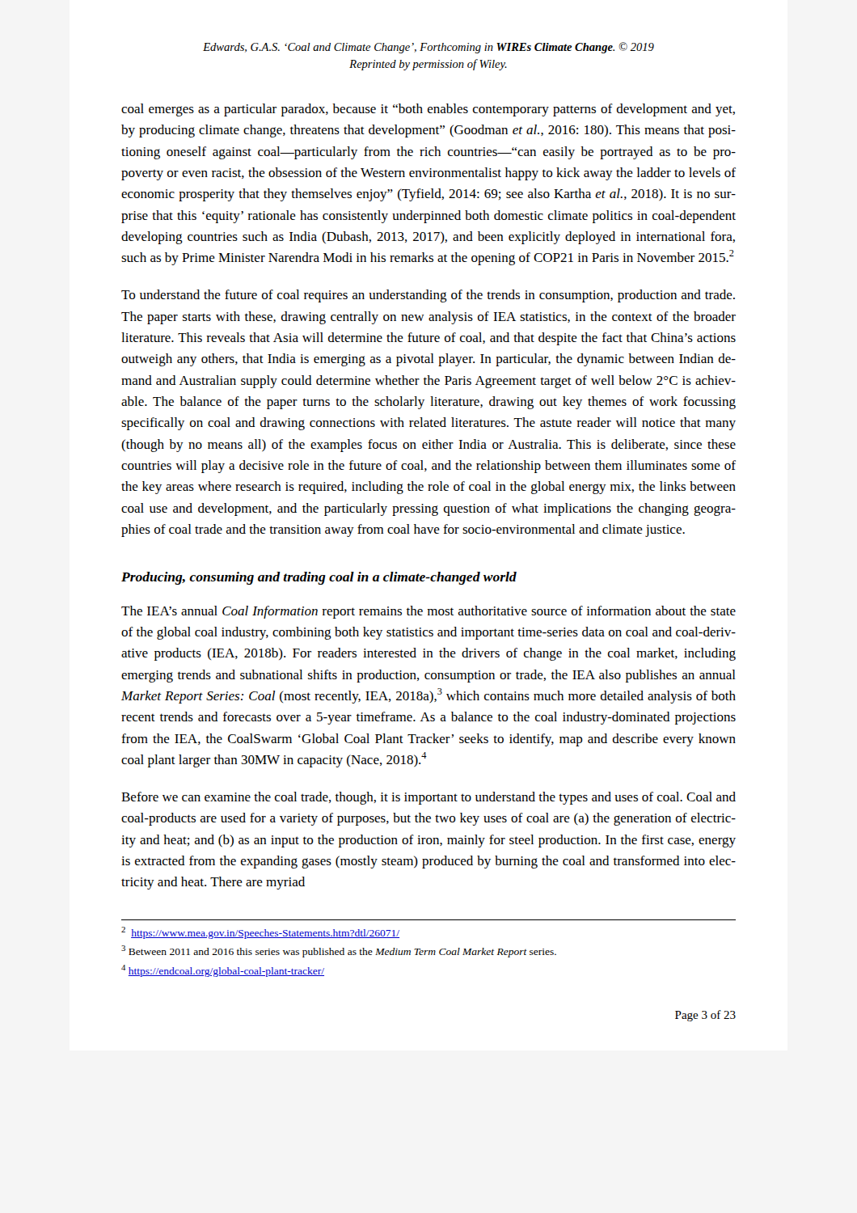Edwards, G.A.S. ‘Coal and Climate Change’, Forthcoming in WIREs Climate Change. © 2019 Reprinted by permission of Wiley.
coal emerges as a particular paradox, because it “both enables contemporary patterns of development and yet, by producing climate change, threatens that development” (Goodman et al., 2016: 180). This means that positioning oneself against coal—particularly from the rich countries—“can easily be portrayed as to be pro-poverty or even racist, the obsession of the Western environmentalist happy to kick away the ladder to levels of economic prosperity that they themselves enjoy” (Tyfield, 2014: 69; see also Kartha et al., 2018). It is no surprise that this ‘equity’ rationale has consistently underpinned both domestic climate politics in coal-dependent developing countries such as India (Dubash, 2013, 2017), and been explicitly deployed in international fora, such as by Prime Minister Narendra Modi in his remarks at the opening of COP21 in Paris in November 2015.2
To understand the future of coal requires an understanding of the trends in consumption, production and trade. The paper starts with these, drawing centrally on new analysis of IEA statistics, in the context of the broader literature. This reveals that Asia will determine the future of coal, and that despite the fact that China’s actions outweigh any others, that India is emerging as a pivotal player. In particular, the dynamic between Indian demand and Australian supply could determine whether the Paris Agreement target of well below 2°C is achievable. The balance of the paper turns to the scholarly literature, drawing out key themes of work focussing specifically on coal and drawing connections with related literatures. The astute reader will notice that many (though by no means all) of the examples focus on either India or Australia. This is deliberate, since these countries will play a decisive role in the future of coal, and the relationship between them illuminates some of the key areas where research is required, including the role of coal in the global energy mix, the links between coal use and development, and the particularly pressing question of what implications the changing geographies of coal trade and the transition away from coal have for socio-environmental and climate justice.
Producing, consuming and trading coal in a climate-changed world
The IEA’s annual Coal Information report remains the most authoritative source of information about the state of the global coal industry, combining both key statistics and important time-series data on coal and coal-derivative products (IEA, 2018b). For readers interested in the drivers of change in the coal market, including emerging trends and subnational shifts in production, consumption or trade, the IEA also publishes an annual Market Report Series: Coal (most recently, IEA, 2018a),3 which contains much more detailed analysis of both recent trends and forecasts over a 5-year timeframe. As a balance to the coal industry-dominated projections from the IEA, the CoalSwarm ‘Global Coal Plant Tracker’ seeks to identify, map and describe every known coal plant larger than 30MW in capacity (Nace, 2018).4
Before we can examine the coal trade, though, it is important to understand the types and uses of coal. Coal and coal-products are used for a variety of purposes, but the two key uses of coal are (a) the generation of electricity and heat; and (b) as an input to the production of iron, mainly for steel production. In the first case, energy is extracted from the expanding gases (mostly steam) produced by burning the coal and transformed into electricity and heat. There are myriad
2 https://www.mea.gov.in/Speeches-Statements.htm?dtl/26071/
3 Between 2011 and 2016 this series was published as the Medium Term Coal Market Report series.
4 https://endcoal.org/global-coal-plant-tracker/
Page 3 of 23